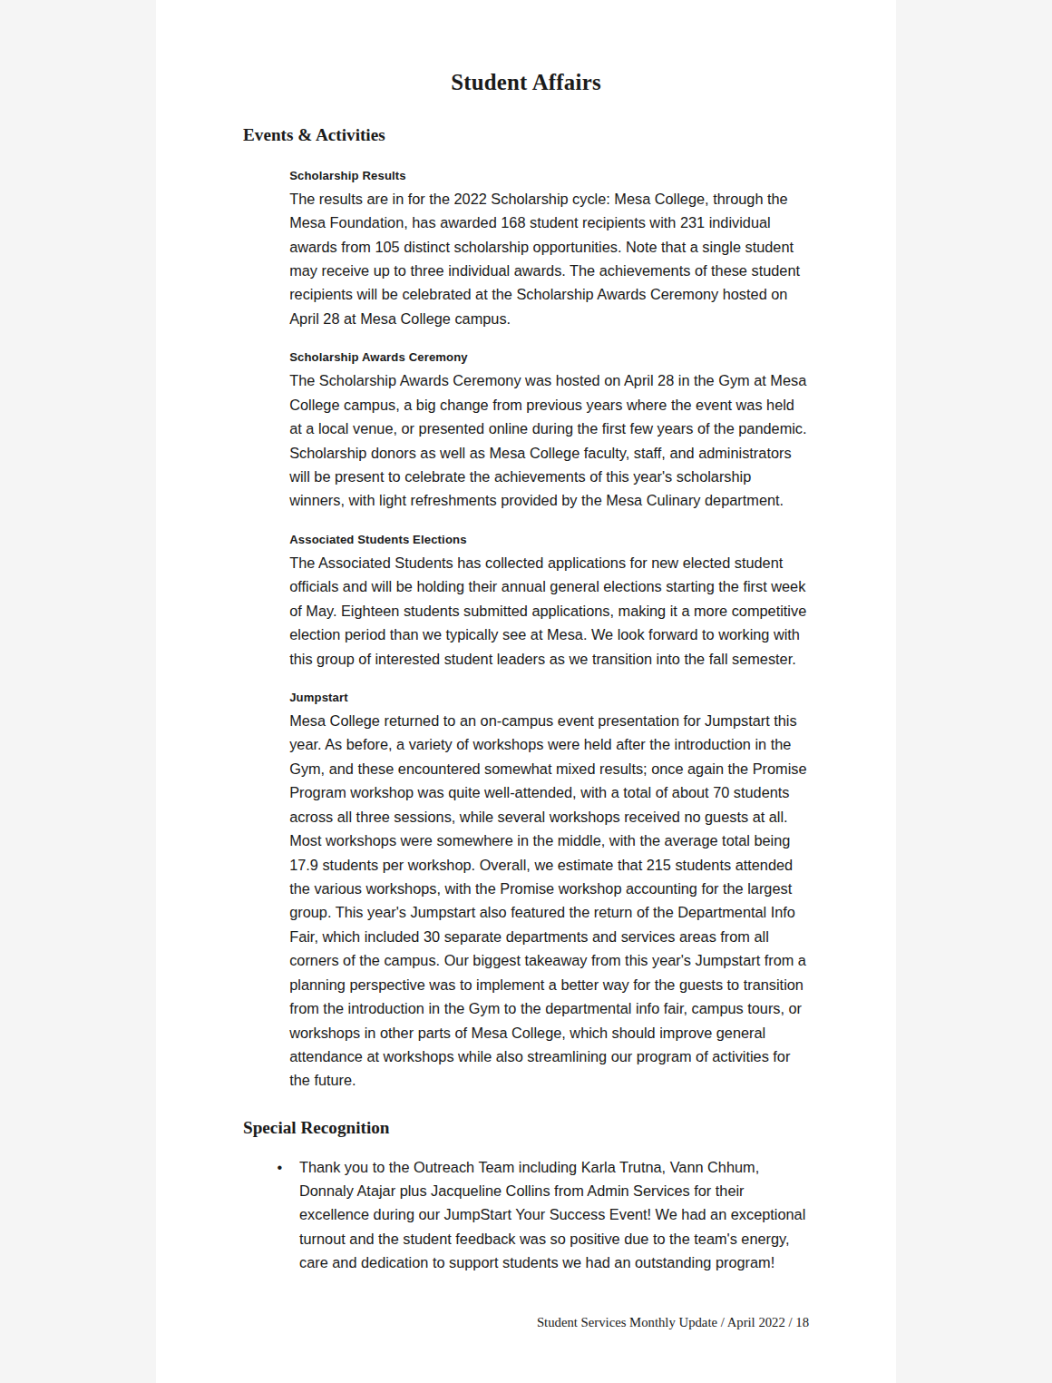Student Affairs
Events & Activities
Scholarship Results
The results are in for the 2022 Scholarship cycle: Mesa College, through the Mesa Foundation, has awarded 168 student recipients with 231 individual awards from 105 distinct scholarship opportunities. Note that a single student may receive up to three individual awards. The achievements of these student recipients will be celebrated at the Scholarship Awards Ceremony hosted on April 28 at Mesa College campus.
Scholarship Awards Ceremony
The Scholarship Awards Ceremony was hosted on April 28 in the Gym at Mesa College campus, a big change from previous years where the event was held at a local venue, or presented online during the first few years of the pandemic. Scholarship donors as well as Mesa College faculty, staff, and administrators will be present to celebrate the achievements of this year's scholarship winners, with light refreshments provided by the Mesa Culinary department.
Associated Students Elections
The Associated Students has collected applications for new elected student officials and will be holding their annual general elections starting the first week of May. Eighteen students submitted applications, making it a more competitive election period than we typically see at Mesa. We look forward to working with this group of interested student leaders as we transition into the fall semester.
Jumpstart
Mesa College returned to an on-campus event presentation for Jumpstart this year. As before, a variety of workshops were held after the introduction in the Gym, and these encountered somewhat mixed results; once again the Promise Program workshop was quite well-attended, with a total of about 70 students across all three sessions, while several workshops received no guests at all. Most workshops were somewhere in the middle, with the average total being 17.9 students per workshop. Overall, we estimate that 215 students attended the various workshops, with the Promise workshop accounting for the largest group. This year's Jumpstart also featured the return of the Departmental Info Fair, which included 30 separate departments and services areas from all corners of the campus. Our biggest takeaway from this year's Jumpstart from a planning perspective was to implement a better way for the guests to transition from the introduction in the Gym to the departmental info fair, campus tours, or workshops in other parts of Mesa College, which should improve general attendance at workshops while also streamlining our program of activities for the future.
Special Recognition
Thank you to the Outreach Team including Karla Trutna, Vann Chhum, Donnaly Atajar plus Jacqueline Collins from Admin Services for their excellence during our JumpStart Your Success Event! We had an exceptional turnout and the student feedback was so positive due to the team's energy, care and dedication to support students we had an outstanding program!
Student Services Monthly Update / April 2022 / 18